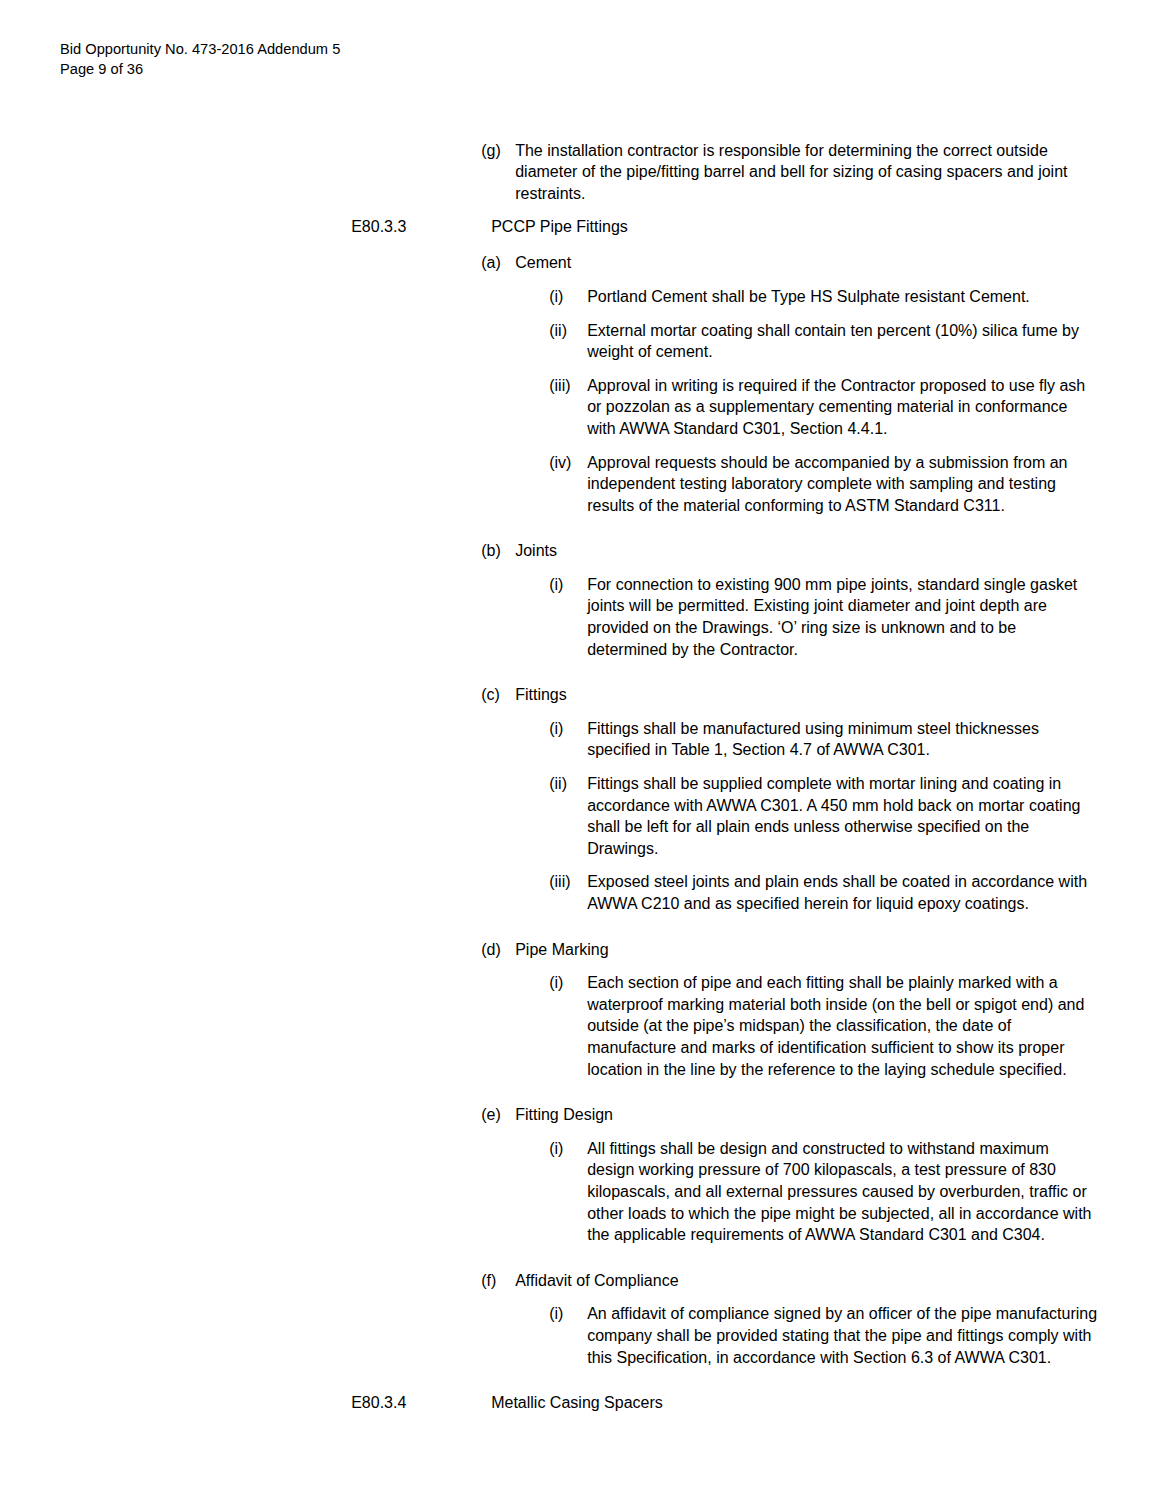Bid Opportunity No. 473-2016 Addendum 5
Page 9 of 36
(g)
The installation contractor is responsible for determining the correct outside diameter of the pipe/fitting barrel and bell for sizing of casing spacers and joint restraints.
E80.3.3
PCCP Pipe Fittings
(a)
Cement
(i)
Portland Cement shall be Type HS Sulphate resistant Cement.
(ii)
External mortar coating shall contain ten percent (10%) silica fume by weight of cement.
(iii)
Approval in writing is required if the Contractor proposed to use fly ash or pozzolan as a supplementary cementing material in conformance with AWWA Standard C301, Section 4.4.1.
(iv)
Approval requests should be accompanied by a submission from an independent testing laboratory complete with sampling and testing results of the material conforming to ASTM Standard C311.
(b)
Joints
(i)
For connection to existing 900 mm pipe joints, standard single gasket joints will be permitted. Existing joint diameter and joint depth are provided on the Drawings. ‘O’ ring size is unknown and to be determined by the Contractor.
(c)
Fittings
(i)
Fittings shall be manufactured using minimum steel thicknesses specified in Table 1, Section 4.7 of AWWA C301.
(ii)
Fittings shall be supplied complete with mortar lining and coating in accordance with AWWA C301. A 450 mm hold back on mortar coating shall be left for all plain ends unless otherwise specified on the Drawings.
(iii)
Exposed steel joints and plain ends shall be coated in accordance with AWWA C210 and as specified herein for liquid epoxy coatings.
(d)
Pipe Marking
(i)
Each section of pipe and each fitting shall be plainly marked with a waterproof marking material both inside (on the bell or spigot end) and outside (at the pipe’s midspan) the classification, the date of manufacture and marks of identification sufficient to show its proper location in the line by the reference to the laying schedule specified.
(e)
Fitting Design
(i)
All fittings shall be design and constructed to withstand maximum design working pressure of 700 kilopascals, a test pressure of 830 kilopascals, and all external pressures caused by overburden, traffic or other loads to which the pipe might be subjected, all in accordance with the applicable requirements of AWWA Standard C301 and C304.
(f)
Affidavit of Compliance
(i)
An affidavit of compliance signed by an officer of the pipe manufacturing company shall be provided stating that the pipe and fittings comply with this Specification, in accordance with Section 6.3 of AWWA C301.
E80.3.4
Metallic Casing Spacers